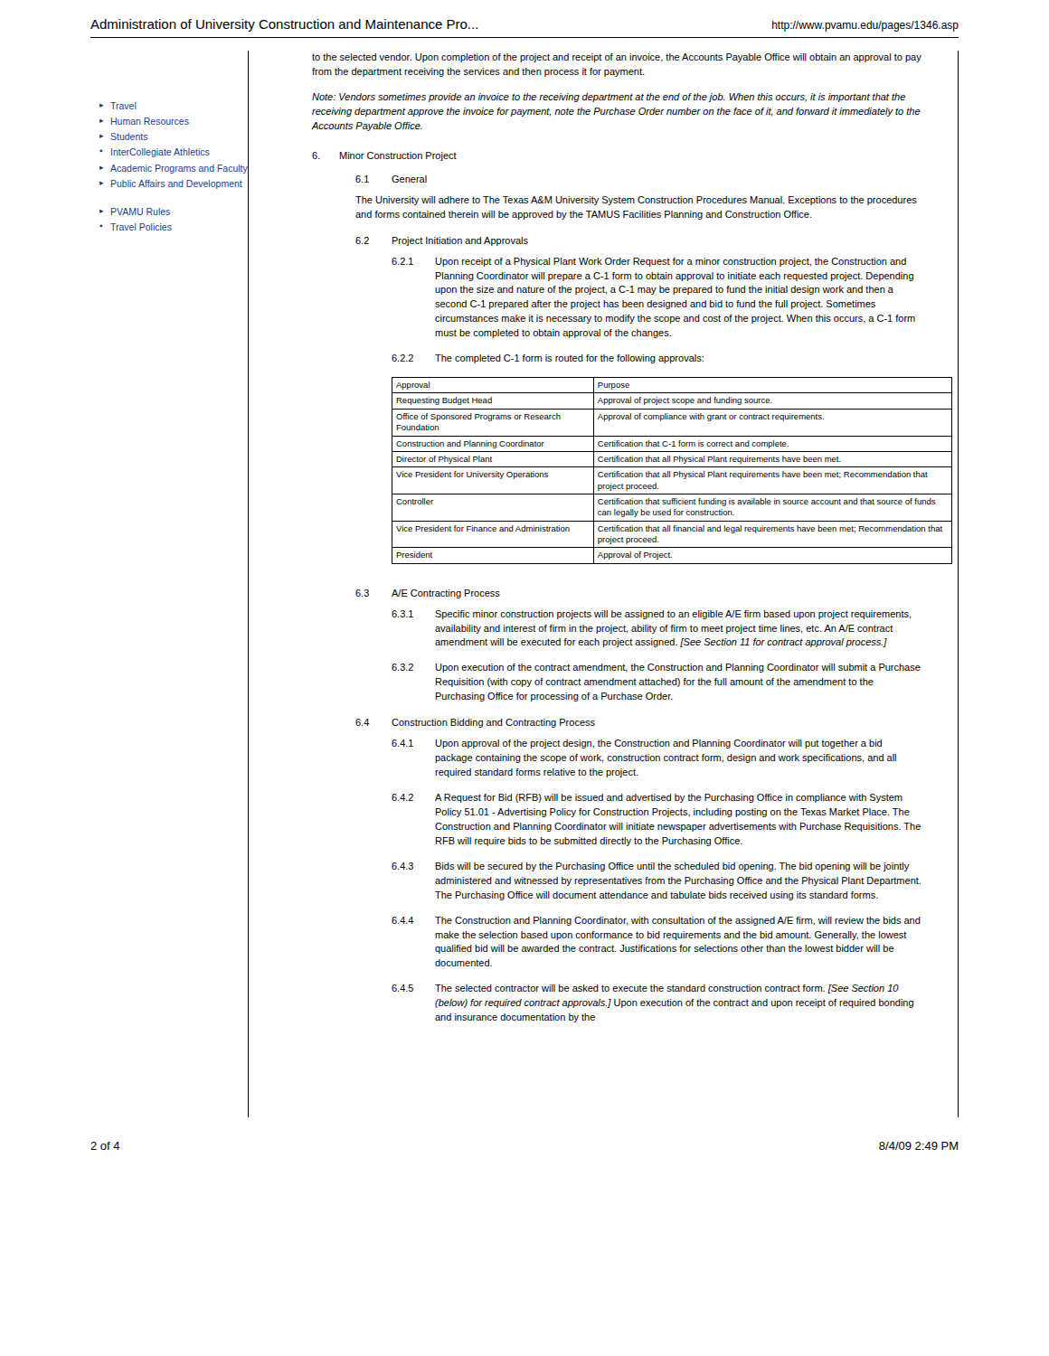Administration of University Construction and Maintenance Pro...
http://www.pvamu.edu/pages/1346.asp
Travel
Human Resources
Students
InterCollegiate Athletics
Academic Programs and Faculty
Public Affairs and Development
PVAMU Rules
Travel Policies
to the selected vendor. Upon completion of the project and receipt of an invoice, the Accounts Payable Office will obtain an approval to pay from the department receiving the services and then process it for payment.
Note: Vendors sometimes provide an invoice to the receiving department at the end of the job. When this occurs, it is important that the receiving department approve the invoice for payment, note the Purchase Order number on the face of it, and forward it immediately to the Accounts Payable Office.
Minor Construction Project
6.1 General
The University will adhere to The Texas A&M University System Construction Procedures Manual. Exceptions to the procedures and forms contained therein will be approved by the TAMUS Facilities Planning and Construction Office.
6.2 Project Initiation and Approvals
6.2.1 Upon receipt of a Physical Plant Work Order Request for a minor construction project, the Construction and Planning Coordinator will prepare a C-1 form to obtain approval to initiate each requested project. Depending upon the size and nature of the project, a C-1 may be prepared to fund the initial design work and then a second C-1 prepared after the project has been designed and bid to fund the full project. Sometimes circumstances make it is necessary to modify the scope and cost of the project. When this occurs, a C-1 form must be completed to obtain approval of the changes.
6.2.2 The completed C-1 form is routed for the following approvals:
| Approval | Purpose |
| --- | --- |
| Requesting Budget Head | Approval of project scope and funding source. |
| Office of Sponsored Programs or Research Foundation | Approval of compliance with grant or contract requirements. |
| Construction and Planning Coordinator | Certification that C-1 form is correct and complete. |
| Director of Physical Plant | Certification that all Physical Plant requirements have been met. |
| Vice President for University Operations | Certification that all Physical Plant requirements have been met; Recommendation that project proceed. |
| Controller | Certification that sufficient funding is available in source account and that source of funds can legally be used for construction. |
| Vice President for Finance and Administration | Certification that all financial and legal requirements have been met; Recommendation that project proceed. |
| President | Approval of Project. |
6.3 A/E Contracting Process
6.3.1 Specific minor construction projects will be assigned to an eligible A/E firm based upon project requirements, availability and interest of firm in the project, ability of firm to meet project time lines, etc. An A/E contract amendment will be executed for each project assigned. [See Section 11 for contract approval process.]
6.3.2 Upon execution of the contract amendment, the Construction and Planning Coordinator will submit a Purchase Requisition (with copy of contract amendment attached) for the full amount of the amendment to the Purchasing Office for processing of a Purchase Order.
6.4 Construction Bidding and Contracting Process
6.4.1 Upon approval of the project design, the Construction and Planning Coordinator will put together a bid package containing the scope of work, construction contract form, design and work specifications, and all required standard forms relative to the project.
6.4.2 A Request for Bid (RFB) will be issued and advertised by the Purchasing Office in compliance with System Policy 51.01 - Advertising Policy for Construction Projects, including posting on the Texas Market Place. The Construction and Planning Coordinator will initiate newspaper advertisements with Purchase Requisitions. The RFB will require bids to be submitted directly to the Purchasing Office.
6.4.3 Bids will be secured by the Purchasing Office until the scheduled bid opening. The bid opening will be jointly administered and witnessed by representatives from the Purchasing Office and the Physical Plant Department. The Purchasing Office will document attendance and tabulate bids received using its standard forms.
6.4.4 The Construction and Planning Coordinator, with consultation of the assigned A/E firm, will review the bids and make the selection based upon conformance to bid requirements and the bid amount. Generally, the lowest qualified bid will be awarded the contract. Justifications for selections other than the lowest bidder will be documented.
6.4.5 The selected contractor will be asked to execute the standard construction contract form. [See Section 10 (below) for required contract approvals.] Upon execution of the contract and upon receipt of required bonding and insurance documentation by the
2 of 4
8/4/09 2:49 PM